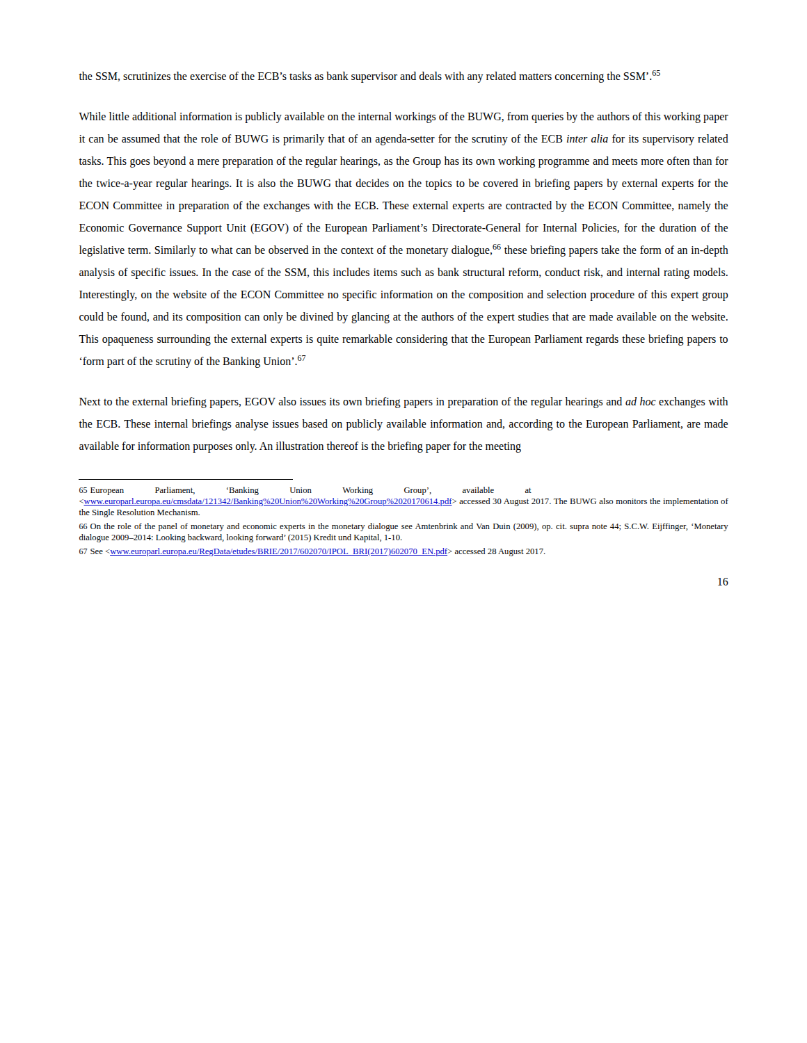the SSM, scrutinizes the exercise of the ECB’s tasks as bank supervisor and deals with any related matters concerning the SSM’.65
While little additional information is publicly available on the internal workings of the BUWG, from queries by the authors of this working paper it can be assumed that the role of BUWG is primarily that of an agenda-setter for the scrutiny of the ECB inter alia for its supervisory related tasks. This goes beyond a mere preparation of the regular hearings, as the Group has its own working programme and meets more often than for the twice-a-year regular hearings. It is also the BUWG that decides on the topics to be covered in briefing papers by external experts for the ECON Committee in preparation of the exchanges with the ECB. These external experts are contracted by the ECON Committee, namely the Economic Governance Support Unit (EGOV) of the European Parliament’s Directorate-General for Internal Policies, for the duration of the legislative term. Similarly to what can be observed in the context of the monetary dialogue,66 these briefing papers take the form of an in-depth analysis of specific issues. In the case of the SSM, this includes items such as bank structural reform, conduct risk, and internal rating models. Interestingly, on the website of the ECON Committee no specific information on the composition and selection procedure of this expert group could be found, and its composition can only be divined by glancing at the authors of the expert studies that are made available on the website. This opaqueness surrounding the external experts is quite remarkable considering that the European Parliament regards these briefing papers to ‘form part of the scrutiny of the Banking Union’.67
Next to the external briefing papers, EGOV also issues its own briefing papers in preparation of the regular hearings and ad hoc exchanges with the ECB. These internal briefings analyse issues based on publicly available information and, according to the European Parliament, are made available for information purposes only. An illustration thereof is the briefing paper for the meeting
65European Parliament, ‘Banking Union Working Group’, available at <www.europarl.europa.eu/cmsdata/121342/Banking%20Union%20Working%20Group%2020170614.pdf> accessed 30 August 2017. The BUWG also monitors the implementation of the Single Resolution Mechanism.
66On the role of the panel of monetary and economic experts in the monetary dialogue see Amtenbrink and Van Duin (2009), op. cit. supra note 44; S.C.W. Eijffinger, ‘Monetary dialogue 2009–2014: Looking backward, looking forward’ (2015) Kredit und Kapital, 1-10.
67See <www.europarl.europa.eu/RegData/etudes/BRIE/2017/602070/IPOL_BRI(2017)602070_EN.pdf> accessed 28 August 2017.
16